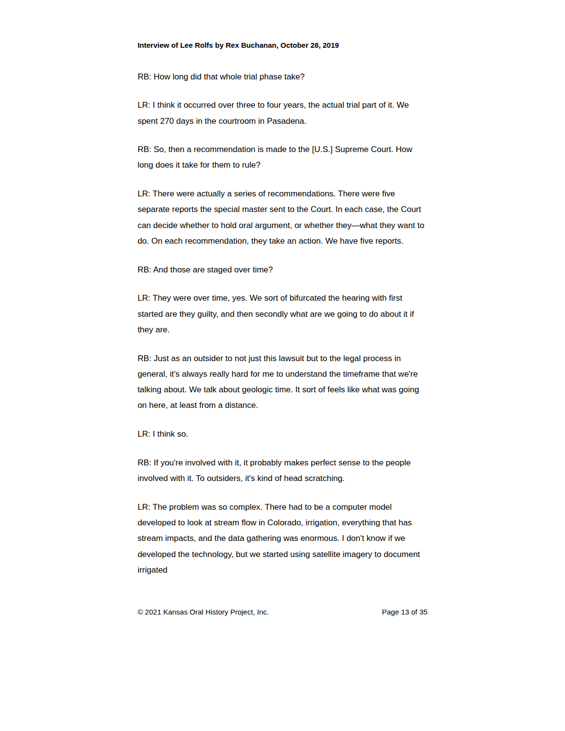Interview of Lee Rolfs by Rex Buchanan, October 28, 2019
RB: How long did that whole trial phase take?
LR: I think it occurred over three to four years, the actual trial part of it. We spent 270 days in the courtroom in Pasadena.
RB: So, then a recommendation is made to the [U.S.] Supreme Court. How long does it take for them to rule?
LR: There were actually a series of recommendations. There were five separate reports the special master sent to the Court. In each case, the Court can decide whether to hold oral argument, or whether they—what they want to do. On each recommendation, they take an action. We have five reports.
RB: And those are staged over time?
LR: They were over time, yes. We sort of bifurcated the hearing with first started are they guilty, and then secondly what are we going to do about it if they are.
RB: Just as an outsider to not just this lawsuit but to the legal process in general, it's always really hard for me to understand the timeframe that we're talking about. We talk about geologic time. It sort of feels like what was going on here, at least from a distance.
LR: I think so.
RB: If you're involved with it, it probably makes perfect sense to the people involved with it. To outsiders, it's kind of head scratching.
LR: The problem was so complex. There had to be a computer model developed to look at stream flow in Colorado, irrigation, everything that has stream impacts, and the data gathering was enormous. I don't know if we developed the technology, but we started using satellite imagery to document irrigated
© 2021 Kansas Oral History Project, Inc. Page 13 of 35